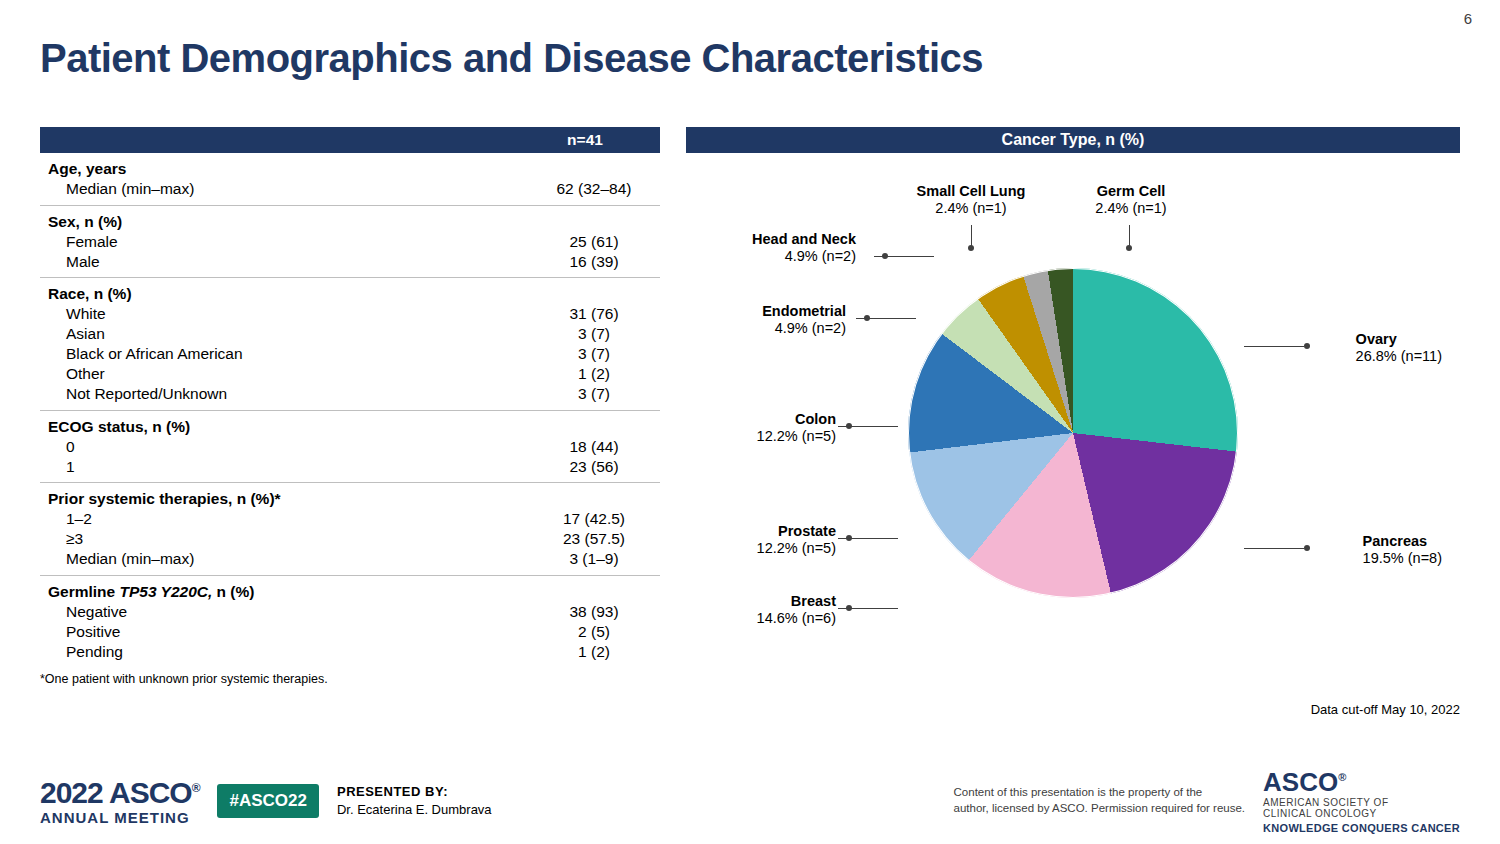6
Patient Demographics and Disease Characteristics
| | n=41 |
| --- | --- |
| Age, years | |
| Median (min–max) | 62 (32–84) |
| Sex, n (%) | |
| Female | 25 (61) |
| Male | 16 (39) |
| Race, n (%) | |
| White | 31 (76) |
| Asian | 3 (7) |
| Black or African American | 3 (7) |
| Other | 1 (2) |
| Not Reported/Unknown | 3 (7) |
| ECOG status, n (%) | |
| 0 | 18 (44) |
| 1 | 23 (56) |
| Prior systemic therapies, n (%)* | |
| 1–2 | 17 (42.5) |
| ≥3 | 23 (57.5) |
| Median (min–max) | 3 (1–9) |
| Germline TP53 Y220C, n (%) | |
| Negative | 38 (93) |
| Positive | 2 (5) |
| Pending | 1 (2) |
*One patient with unknown prior systemic therapies.
Cancer Type, n (%)
Ovary
26.8% (n=11)
Pancreas
19.5% (n=8)
Breast
14.6% (n=6)
Prostate
12.2% (n=5)
Colon
12.2% (n=5)
Endometrial
4.9% (n=2)
Head and Neck
4.9% (n=2)
Small Cell Lung
2.4% (n=1)
Germ Cell
2.4% (n=1)
Data cut-off May 10, 2022
2022 ASCO® ANNUAL MEETING
#ASCO22
PRESENTED BY:
Dr. Ecaterina E. Dumbrava
Content of this presentation is the property of the
author, licensed by ASCO. Permission required for reuse.
ASCO®
AMERICAN SOCIETY OF
CLINICAL ONCOLOGY
KNOWLEDGE CONQUERS CANCER